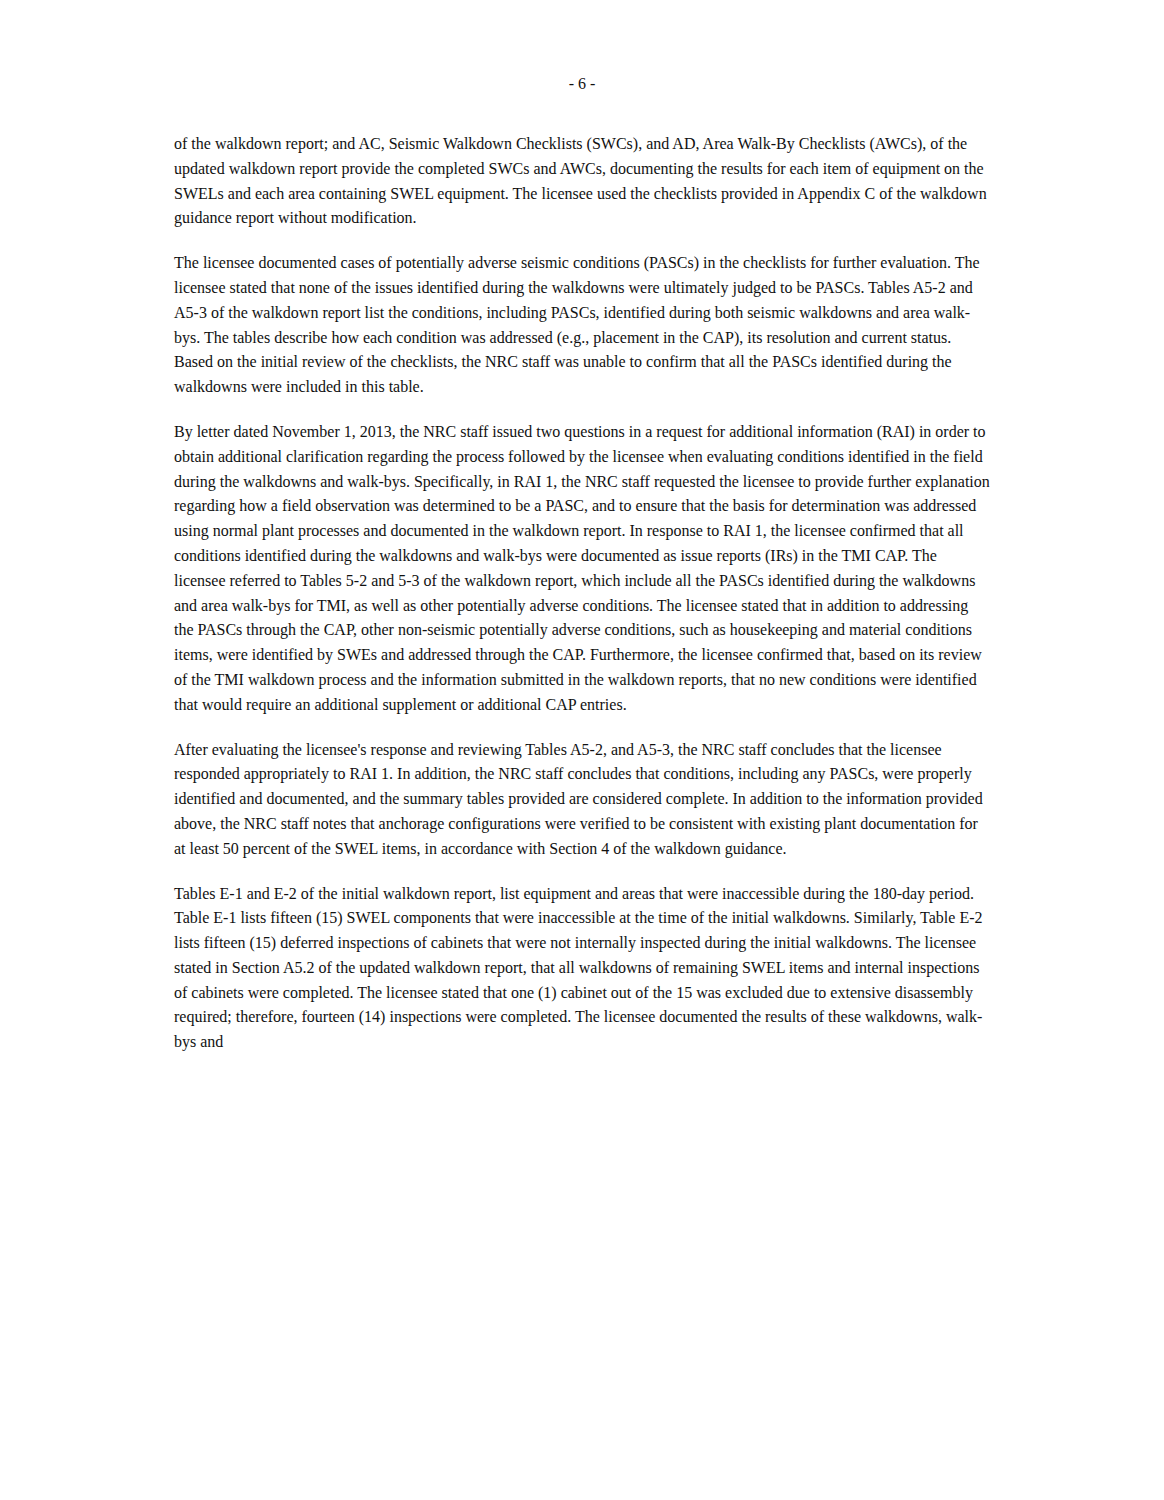- 6 -
of the walkdown report; and AC, Seismic Walkdown Checklists (SWCs), and AD, Area Walk-By Checklists (AWCs), of the updated walkdown report provide the completed SWCs and AWCs, documenting the results for each item of equipment on the SWELs and each area containing SWEL equipment. The licensee used the checklists provided in Appendix C of the walkdown guidance report without modification.
The licensee documented cases of potentially adverse seismic conditions (PASCs) in the checklists for further evaluation. The licensee stated that none of the issues identified during the walkdowns were ultimately judged to be PASCs. Tables A5-2 and A5-3 of the walkdown report list the conditions, including PASCs, identified during both seismic walkdowns and area walk-bys. The tables describe how each condition was addressed (e.g., placement in the CAP), its resolution and current status. Based on the initial review of the checklists, the NRC staff was unable to confirm that all the PASCs identified during the walkdowns were included in this table.
By letter dated November 1, 2013, the NRC staff issued two questions in a request for additional information (RAI) in order to obtain additional clarification regarding the process followed by the licensee when evaluating conditions identified in the field during the walkdowns and walk-bys. Specifically, in RAI 1, the NRC staff requested the licensee to provide further explanation regarding how a field observation was determined to be a PASC, and to ensure that the basis for determination was addressed using normal plant processes and documented in the walkdown report. In response to RAI 1, the licensee confirmed that all conditions identified during the walkdowns and walk-bys were documented as issue reports (IRs) in the TMI CAP. The licensee referred to Tables 5-2 and 5-3 of the walkdown report, which include all the PASCs identified during the walkdowns and area walk-bys for TMI, as well as other potentially adverse conditions. The licensee stated that in addition to addressing the PASCs through the CAP, other non-seismic potentially adverse conditions, such as housekeeping and material conditions items, were identified by SWEs and addressed through the CAP. Furthermore, the licensee confirmed that, based on its review of the TMI walkdown process and the information submitted in the walkdown reports, that no new conditions were identified that would require an additional supplement or additional CAP entries.
After evaluating the licensee's response and reviewing Tables A5-2, and A5-3, the NRC staff concludes that the licensee responded appropriately to RAI 1. In addition, the NRC staff concludes that conditions, including any PASCs, were properly identified and documented, and the summary tables provided are considered complete. In addition to the information provided above, the NRC staff notes that anchorage configurations were verified to be consistent with existing plant documentation for at least 50 percent of the SWEL items, in accordance with Section 4 of the walkdown guidance.
Tables E-1 and E-2 of the initial walkdown report, list equipment and areas that were inaccessible during the 180-day period. Table E-1 lists fifteen (15) SWEL components that were inaccessible at the time of the initial walkdowns. Similarly, Table E-2 lists fifteen (15) deferred inspections of cabinets that were not internally inspected during the initial walkdowns. The licensee stated in Section A5.2 of the updated walkdown report, that all walkdowns of remaining SWEL items and internal inspections of cabinets were completed. The licensee stated that one (1) cabinet out of the 15 was excluded due to extensive disassembly required; therefore, fourteen (14) inspections were completed. The licensee documented the results of these walkdowns, walk-bys and